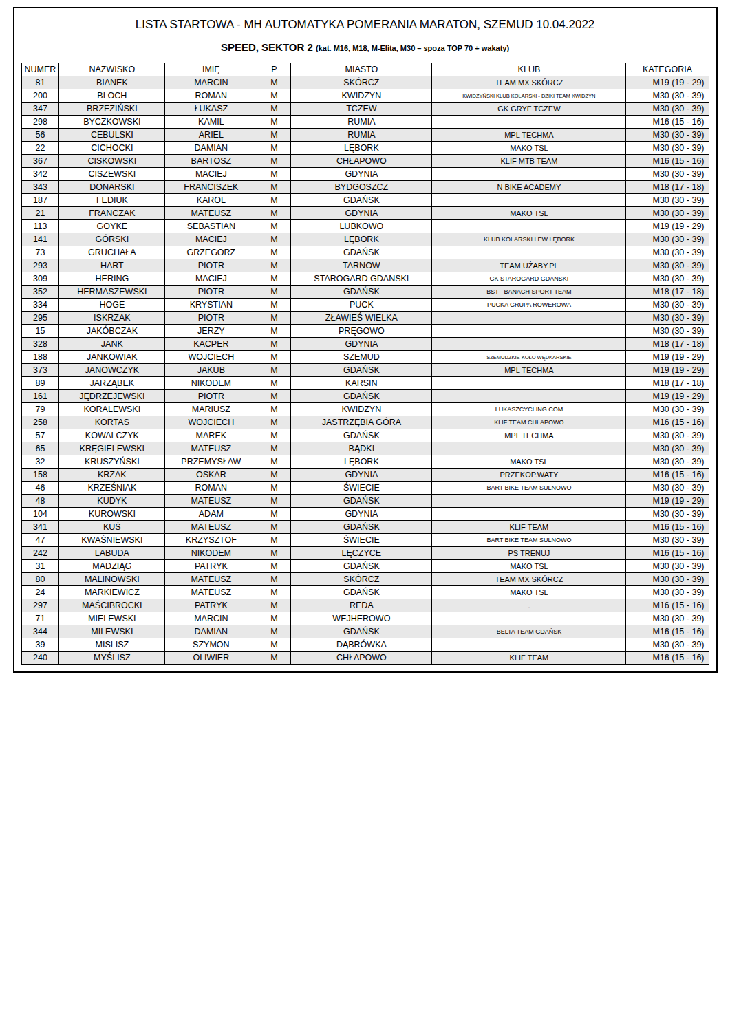LISTA STARTOWA - MH AUTOMATYKA POMERANIA MARATON, SZEMUD 10.04.2022
SPEED, SEKTOR 2 (kat. M16, M18, M-Elita, M30 – spoza TOP 70 + wakaty)
| NUMER | NAZWISKO | IMIĘ | P | MIASTO | KLUB | KATEGORIA |
| --- | --- | --- | --- | --- | --- | --- |
| 81 | BIANEK | MARCIN | M | SKÓRCZ | TEAM MX SKÓRCZ | M19 (19 - 29) |
| 200 | BLOCH | ROMAN | M | KWIDZYN | KWIDZYŃSKI KLUB KOLARSKI - DZIKI TEAM KWIDZYN | M30 (30 - 39) |
| 347 | BRZEZIŃSKI | ŁUKASZ | M | TCZEW | GK GRYF TCZEW | M30 (30 - 39) |
| 298 | BYCZKOWSKI | KAMIL | M | RUMIA | | M16 (15 - 16) |
| 56 | CEBULSKI | ARIEL | M | RUMIA | MPL TECHMA | M30 (30 - 39) |
| 22 | CICHOCKI | DAMIAN | M | LĘBORK | MAKO TSL | M30 (30 - 39) |
| 367 | CISKOWSKI | BARTOSZ | M | CHŁAPOWO | KLIF MTB TEAM | M16 (15 - 16) |
| 342 | CISZEWSKI | MACIEJ | M | GDYNIA | | M30 (30 - 39) |
| 343 | DONARSKI | FRANCISZEK | M | BYDGOSZCZ | N BIKE ACADEMY | M18 (17 - 18) |
| 187 | FEDIUK | KAROL | M | GDAŃSK | | M30 (30 - 39) |
| 21 | FRANCZAK | MATEUSZ | M | GDYNIA | MAKO TSL | M30 (30 - 39) |
| 113 | GOYKE | SEBASTIAN | M | LUBKOWO | | M19 (19 - 29) |
| 141 | GÓRSKI | MACIEJ | M | LĘBORK | KLUB KOLARSKI LEW LĘBORK | M30 (30 - 39) |
| 73 | GRUCHAŁA | GRZEGORZ | M | GDAŃSK | | M30 (30 - 39) |
| 293 | HART | PIOTR | M | TARNOW | TEAM UŻABY.PL | M30 (30 - 39) |
| 309 | HERING | MACIEJ | M | STAROGARD GDANSKI | GK STAROGARD GDANSKI | M30 (30 - 39) |
| 352 | HERMASZEWSKI | PIOTR | M | GDAŃSK | BST - BANACH SPORT TEAM | M18 (17 - 18) |
| 334 | HOGE | KRYSTIAN | M | PUCK | PUCKA GRUPA ROWEROWA | M30 (30 - 39) |
| 295 | ISKRZAK | PIOTR | M | ZŁAWIEŚ WIELKA | | M30 (30 - 39) |
| 15 | JAKÓBCZAK | JERZY | M | PRĘGOWO | | M30 (30 - 39) |
| 328 | JANK | KACPER | M | GDYNIA | | M18 (17 - 18) |
| 188 | JANKOWIAK | WOJCIECH | M | SZEMUD | SZEMUDZKIE KOŁO WĘDKARSKIE | M19 (19 - 29) |
| 373 | JANOWCZYK | JAKUB | M | GDAŃSK | MPL TECHMA | M19 (19 - 29) |
| 89 | JARZĄBEK | NIKODEM | M | KARSIN | | M18 (17 - 18) |
| 161 | JĘDRZEJEWSKI | PIOTR | M | GDAŃSK | | M19 (19 - 29) |
| 79 | KORALEWSKI | MARIUSZ | M | KWIDZYN | LUKASZCYCLING.COM | M30 (30 - 39) |
| 258 | KORTAS | WOJCIECH | M | JASTRZĘBIA GÓRA | KLIF TEAM CHŁAPOWO | M16 (15 - 16) |
| 57 | KOWALCZYK | MAREK | M | GDAŃSK | MPL TECHMA | M30 (30 - 39) |
| 65 | KRĘGIELEWSKI | MATEUSZ | M | BĄDKI | | M30 (30 - 39) |
| 32 | KRUSZYŃSKI | PRZEMYSŁAW | M | LĘBORK | MAKO TSL | M30 (30 - 39) |
| 158 | KRZAK | OSKAR | M | GDYNIA | PRZEKOP.WATY | M16 (15 - 16) |
| 46 | KRZEŚNIAK | ROMAN | M | ŚWIECIE | BART BIKE TEAM SULNOWO | M30 (30 - 39) |
| 48 | KUDYK | MATEUSZ | M | GDAŃSK | | M19 (19 - 29) |
| 104 | KUROWSKI | ADAM | M | GDYNIA | | M30 (30 - 39) |
| 341 | KUŚ | MATEUSZ | M | GDAŃSK | KLIF TEAM | M16 (15 - 16) |
| 47 | KWAŚNIEWSKI | KRZYSZTOF | M | ŚWIECIE | BART BIKE TEAM SULNOWO | M30 (30 - 39) |
| 242 | LABUDA | NIKODEM | M | LĘCZYCE | PS TRENUJ | M16 (15 - 16) |
| 31 | MADZIĄG | PATRYK | M | GDAŃSK | MAKO TSL | M30 (30 - 39) |
| 80 | MALINOWSKI | MATEUSZ | M | SKÓRCZ | TEAM MX SKÓRCZ | M30 (30 - 39) |
| 24 | MARKIEWICZ | MATEUSZ | M | GDAŃSK | MAKO TSL | M30 (30 - 39) |
| 297 | MAŚCIBROCKI | PATRYK | M | REDA | . | M16 (15 - 16) |
| 71 | MIELEWSKI | MARCIN | M | WEJHEROWO | | M30 (30 - 39) |
| 344 | MILEWSKI | DAMIAN | M | GDAŃSK | BELTA TEAM GDAŃSK | M16 (15 - 16) |
| 39 | MISLISZ | SZYMON | M | DĄBRÓWKA | | M30 (30 - 39) |
| 240 | MYŚLISZ | OLIWIER | M | CHŁAPOWO | KLIF TEAM | M16 (15 - 16) |